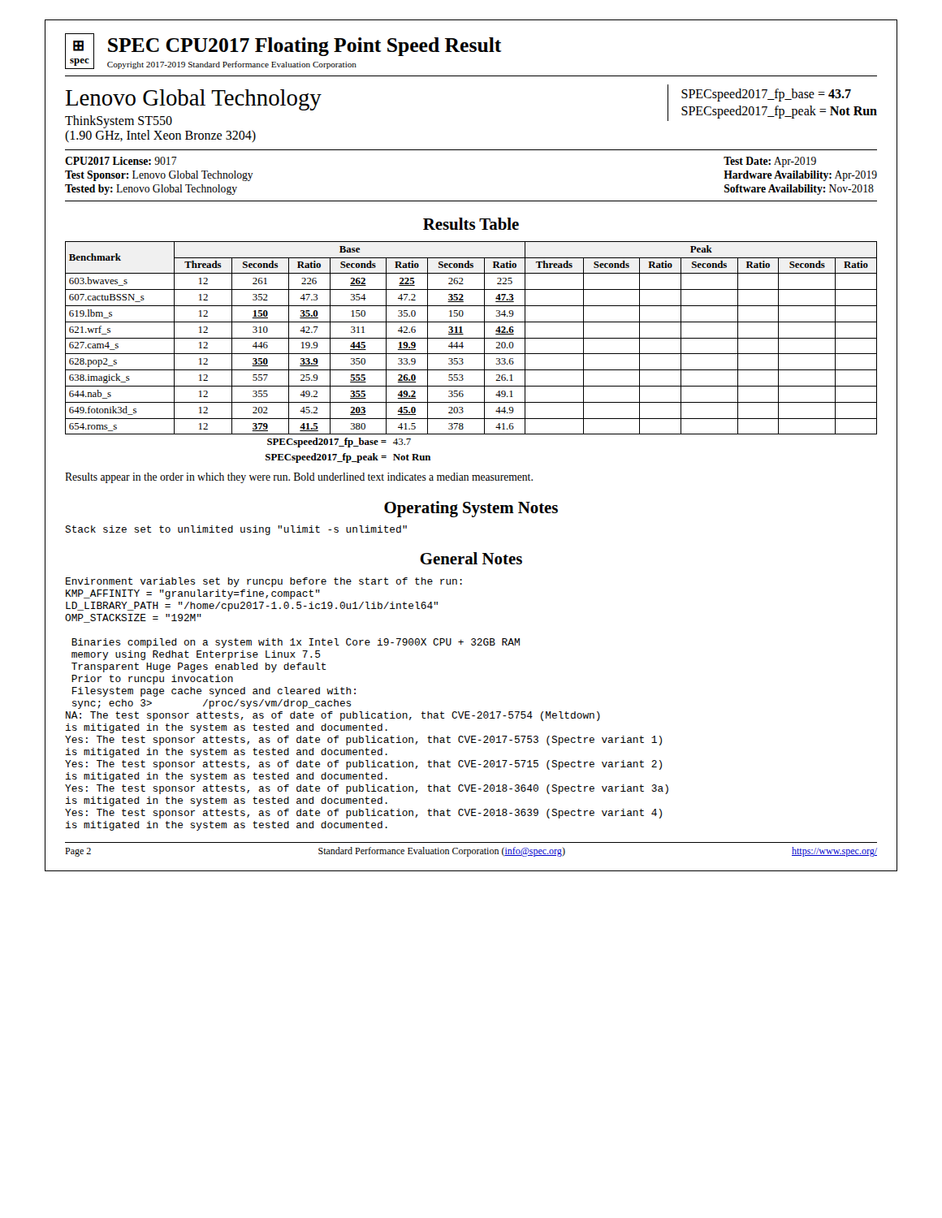⊞
spec
SPEC CPU2017 Floating Point Speed Result
Copyright 2017-2019 Standard Performance Evaluation Corporation
Lenovo Global Technology
ThinkSystem ST550
(1.90 GHz, Intel Xeon Bronze 3204)
SPECspeed2017_fp_base = 43.7
SPECspeed2017_fp_peak = Not Run
CPU2017 License: 9017
Test Sponsor: Lenovo Global Technology
Tested by: Lenovo Global Technology
Test Date: Apr-2019
Hardware Availability: Apr-2019
Software Availability: Nov-2018
Results Table
| Benchmark | Base | Peak |
| --- | --- | --- |
| Threads | Seconds | Ratio | Seconds | Ratio | Seconds | Ratio | Threads | Seconds | Ratio | Seconds | Ratio | Seconds | Ratio |
| 603.bwaves_s | 12 | 261 | 226 | 262 | 225 | 262 | 225 | | | | | | | |
| 607.cactuBSSN_s | 12 | 352 | 47.3 | 354 | 47.2 | 352 | 47.3 | | | | | | | |
| 619.lbm_s | 12 | 150 | 35.0 | 150 | 35.0 | 150 | 34.9 | | | | | | | |
| 621.wrf_s | 12 | 310 | 42.7 | 311 | 42.6 | 311 | 42.6 | | | | | | | |
| 627.cam4_s | 12 | 446 | 19.9 | 445 | 19.9 | 444 | 20.0 | | | | | | | |
| 628.pop2_s | 12 | 350 | 33.9 | 350 | 33.9 | 353 | 33.6 | | | | | | | |
| 638.imagick_s | 12 | 557 | 25.9 | 555 | 26.0 | 553 | 26.1 | | | | | | | |
| 644.nab_s | 12 | 355 | 49.2 | 355 | 49.2 | 356 | 49.1 | | | | | | | |
| 649.fotonik3d_s | 12 | 202 | 45.2 | 203 | 45.0 | 203 | 44.9 | | | | | | | |
| 654.roms_s | 12 | 379 | 41.5 | 380 | 41.5 | 378 | 41.6 | | | | | | | |
| SPECspeed2017_fp_base = | 43.7 |
| SPECspeed2017_fp_peak = | Not Run |
Results appear in the order in which they were run. Bold underlined text indicates a median measurement.
Operating System Notes
Stack size set to unlimited using "ulimit -s unlimited"
General Notes
Environment variables set by runcpu before the start of the run:
KMP_AFFINITY = "granularity=fine,compact"
LD_LIBRARY_PATH = "/home/cpu2017-1.0.5-ic19.0u1/lib/intel64"
OMP_STACKSIZE = "192M"

 Binaries compiled on a system with 1x Intel Core i9-7900X CPU + 32GB RAM
 memory using Redhat Enterprise Linux 7.5
 Transparent Huge Pages enabled by default
 Prior to runcpu invocation
 Filesystem page cache synced and cleared with:
 sync; echo 3>        /proc/sys/vm/drop_caches
NA: The test sponsor attests, as of date of publication, that CVE-2017-5754 (Meltdown)
is mitigated in the system as tested and documented.
Yes: The test sponsor attests, as of date of publication, that CVE-2017-5753 (Spectre variant 1)
is mitigated in the system as tested and documented.
Yes: The test sponsor attests, as of date of publication, that CVE-2017-5715 (Spectre variant 2)
is mitigated in the system as tested and documented.
Yes: The test sponsor attests, as of date of publication, that CVE-2018-3640 (Spectre variant 3a)
is mitigated in the system as tested and documented.
Yes: The test sponsor attests, as of date of publication, that CVE-2018-3639 (Spectre variant 4)
is mitigated in the system as tested and documented.
Page 2
Standard Performance Evaluation Corporation (info@spec.org)
https://www.spec.org/